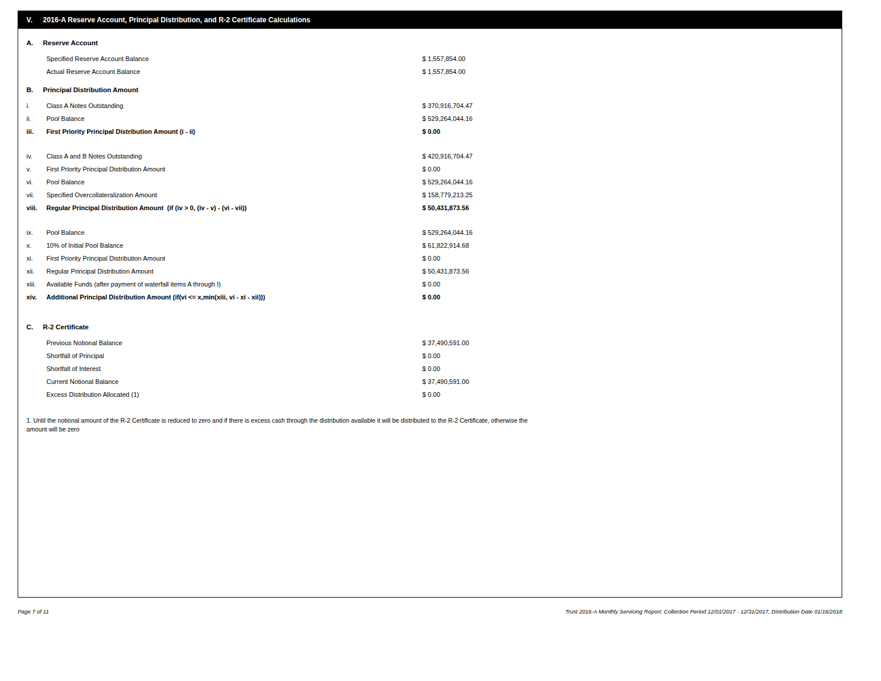V. 2016-A Reserve Account, Principal Distribution, and R-2 Certificate Calculations
A. Reserve Account
| | Specified Reserve Account Balance | $ 1,557,854.00 | |
| | Actual Reserve Account Balance | $ 1,557,854.00 | |
B. Principal Distribution Amount
| i. | Class A Notes Outstanding | $ 370,916,704.47 | |
| ii. | Pool Balance | $ 529,264,044.16 | |
| iii. | First Priority Principal Distribution Amount (i - ii) | $ 0.00 | |
| iv. | Class A and B Notes Outstanding | $ 420,916,704.47 | |
| v. | First Priority Principal Distribution Amount | $ 0.00 | |
| vi. | Pool Balance | $ 529,264,044.16 | |
| vii. | Specified Overcollateralization Amount | $ 158,779,213.25 | |
| viii. | Regular Principal Distribution Amount (if (iv > 0, (iv - v) - (vi - vii)) | $ 50,431,873.56 | |
| ix. | Pool Balance | $ 529,264,044.16 | |
| x. | 10% of Initial Pool Balance | $ 61,822,914.68 | |
| xi. | First Priority Principal Distribution Amount | $ 0.00 | |
| xii. | Regular Principal Distribution Amount | $ 50,431,873.56 | |
| xiii. | Available Funds (after payment of waterfall items A through I) | $ 0.00 | |
| xiv. | Additional Principal Distribution Amount (if(vi <= x,min(xiii, vi - xi - xii))) | $ 0.00 | |
C. R-2 Certificate
| | Previous Notional Balance | $ 37,490,591.00 | |
| | Shortfall of Principal | $ 0.00 | |
| | Shortfall of Interest | $ 0.00 | |
| | Current Notional Balance | $ 37,490,591.00 | |
| | Excess Distribution Allocated (1) | $ 0.00 | |
1. Until the notional amount of the R-2 Certificate is reduced to zero and if there is excess cash through the distribution available it will be distributed to the R-2 Certificate, otherwise the
amount will be zero
Page 7 of 11 Trust 2016-A Monthly Servicing Report: Collection Period 12/01/2017 - 12/31/2017, Distribution Date 01/16/2018